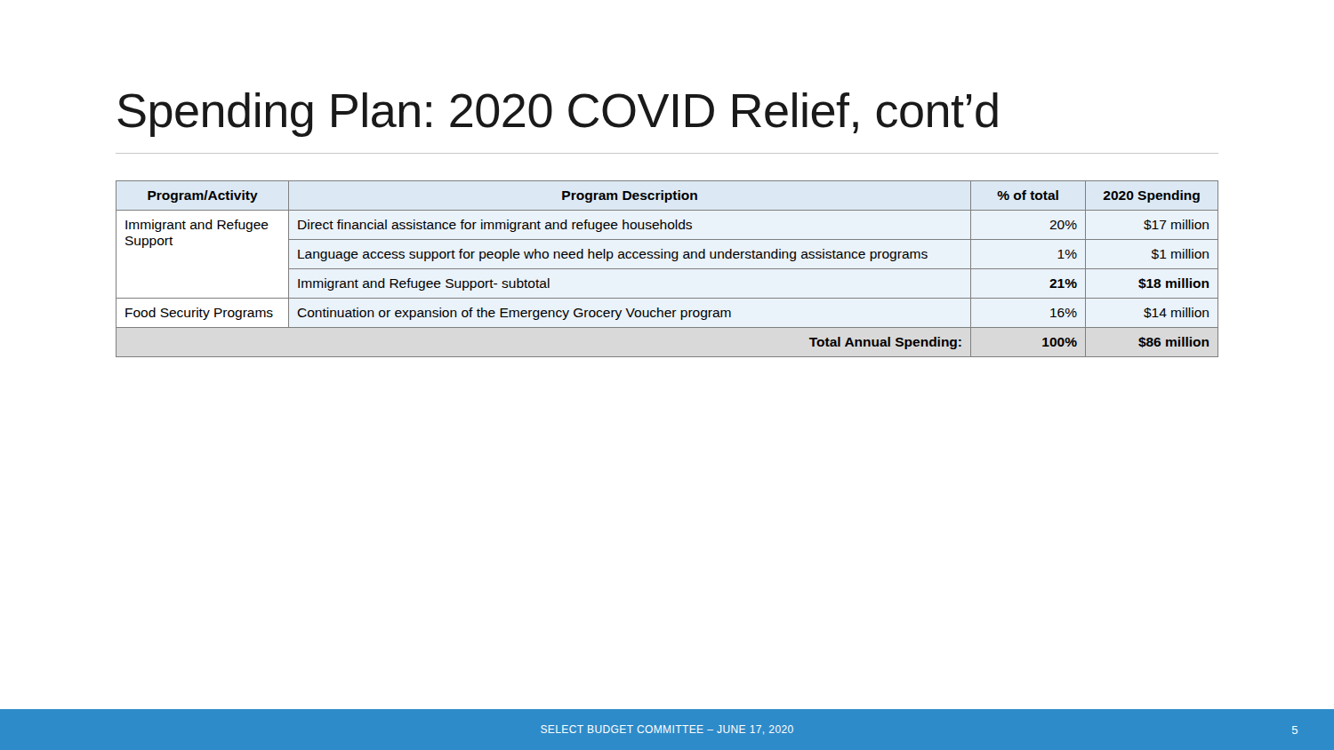Spending Plan: 2020 COVID Relief, cont’d
| Program/Activity | Program Description | % of total | 2020 Spending |
| --- | --- | --- | --- |
| Immigrant and Refugee Support | Direct financial assistance for immigrant and refugee households | 20% | $17 million |
| Language access support for people who need help accessing and understanding assistance programs | 1% | $1 million |
| Immigrant and Refugee Support- subtotal | 21% | $18 million |
| Food Security Programs | Continuation or expansion of the Emergency Grocery Voucher program | 16% | $14 million |
| Total Annual Spending: | 100% | $86 million |
SELECT BUDGET COMMITTEE – JUNE 17, 2020
5